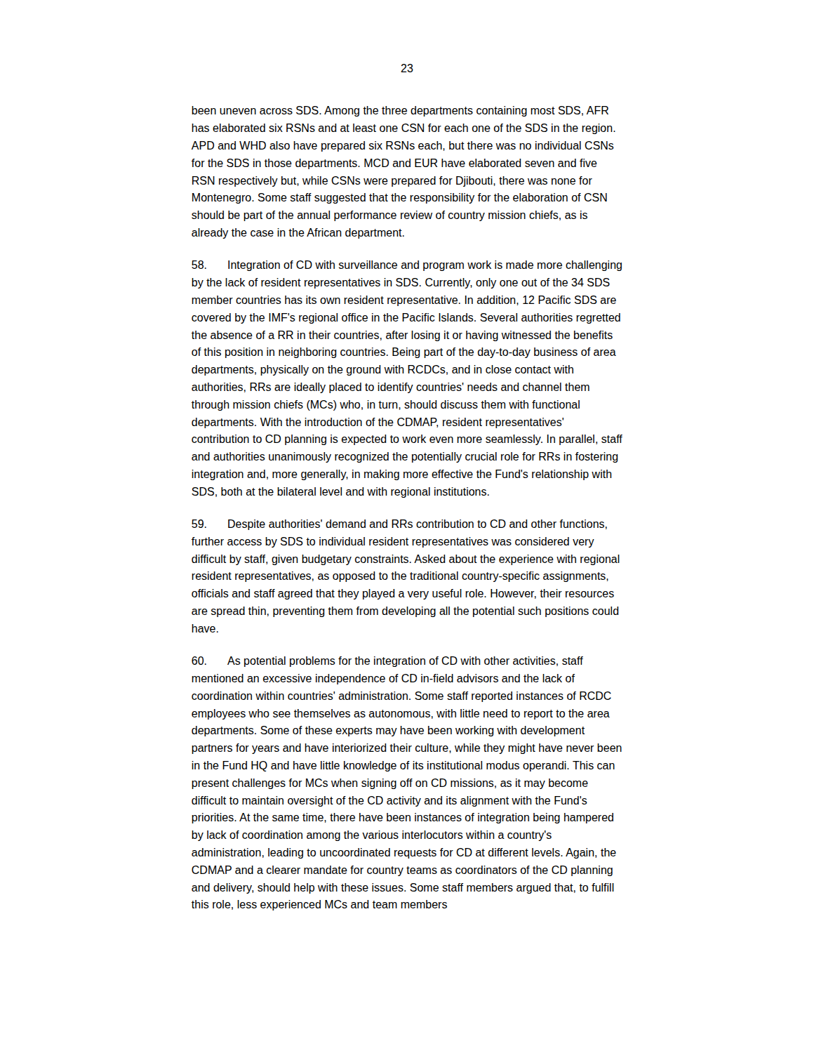23
been uneven across SDS. Among the three departments containing most SDS, AFR has elaborated six RSNs and at least one CSN for each one of the SDS in the region. APD and WHD also have prepared six RSNs each, but there was no individual CSNs for the SDS in those departments. MCD and EUR have elaborated seven and five RSN respectively but, while CSNs were prepared for Djibouti, there was none for Montenegro. Some staff suggested that the responsibility for the elaboration of CSN should be part of the annual performance review of country mission chiefs, as is already the case in the African department.
58. Integration of CD with surveillance and program work is made more challenging by the lack of resident representatives in SDS. Currently, only one out of the 34 SDS member countries has its own resident representative. In addition, 12 Pacific SDS are covered by the IMF's regional office in the Pacific Islands. Several authorities regretted the absence of a RR in their countries, after losing it or having witnessed the benefits of this position in neighboring countries. Being part of the day-to-day business of area departments, physically on the ground with RCDCs, and in close contact with authorities, RRs are ideally placed to identify countries' needs and channel them through mission chiefs (MCs) who, in turn, should discuss them with functional departments. With the introduction of the CDMAP, resident representatives' contribution to CD planning is expected to work even more seamlessly. In parallel, staff and authorities unanimously recognized the potentially crucial role for RRs in fostering integration and, more generally, in making more effective the Fund's relationship with SDS, both at the bilateral level and with regional institutions.
59. Despite authorities' demand and RRs contribution to CD and other functions, further access by SDS to individual resident representatives was considered very difficult by staff, given budgetary constraints. Asked about the experience with regional resident representatives, as opposed to the traditional country-specific assignments, officials and staff agreed that they played a very useful role. However, their resources are spread thin, preventing them from developing all the potential such positions could have.
60. As potential problems for the integration of CD with other activities, staff mentioned an excessive independence of CD in-field advisors and the lack of coordination within countries' administration. Some staff reported instances of RCDC employees who see themselves as autonomous, with little need to report to the area departments. Some of these experts may have been working with development partners for years and have interiorized their culture, while they might have never been in the Fund HQ and have little knowledge of its institutional modus operandi. This can present challenges for MCs when signing off on CD missions, as it may become difficult to maintain oversight of the CD activity and its alignment with the Fund's priorities. At the same time, there have been instances of integration being hampered by lack of coordination among the various interlocutors within a country's administration, leading to uncoordinated requests for CD at different levels. Again, the CDMAP and a clearer mandate for country teams as coordinators of the CD planning and delivery, should help with these issues. Some staff members argued that, to fulfill this role, less experienced MCs and team members